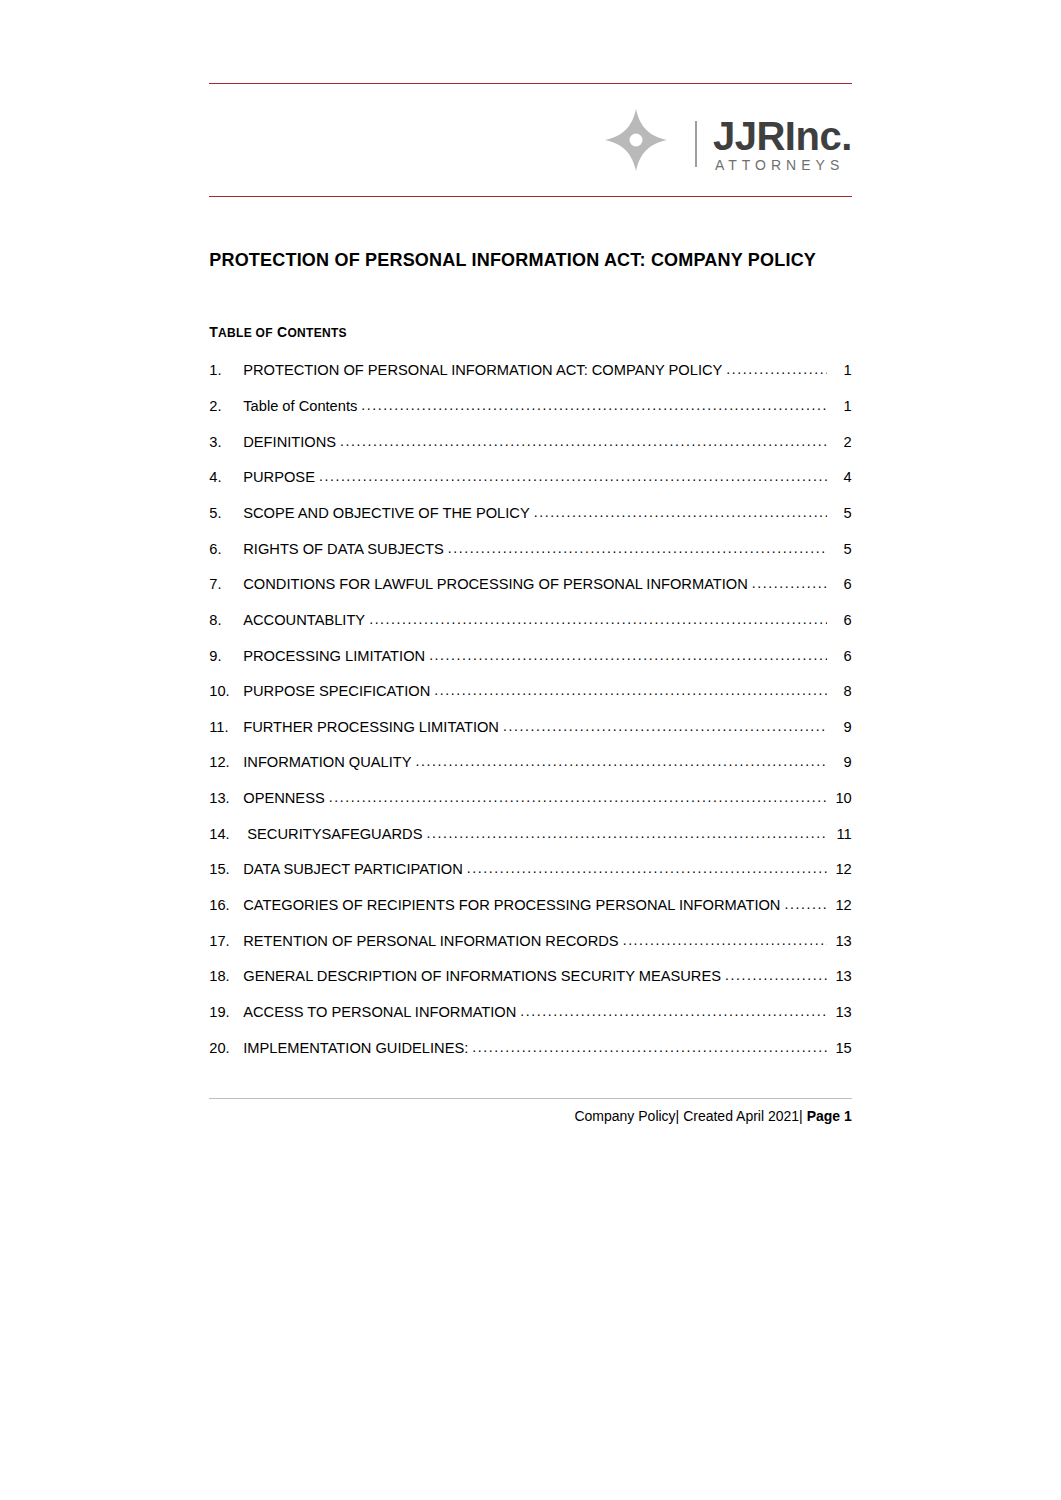JJR Inc.
ATTORNEYS
PROTECTION OF PERSONAL INFORMATION ACT: COMPANY POLICY
TABLE OF CONTENTS
1. PROTECTION OF PERSONAL INFORMATION ACT: COMPANY POLICY.................................................................................................. 1
2. Table of Contents.................................................................................................. 1
3. DEFINITIONS.................................................................................................. 2
4. PURPOSE.................................................................................................. 4
5. SCOPE AND OBJECTIVE OF THE POLICY.................................................................................................. 5
6. RIGHTS OF DATA SUBJECTS.................................................................................................. 5
7. CONDITIONS FOR LAWFUL PROCESSING OF PERSONAL INFORMATION.................................................................................................. 6
8. ACCOUNTABLITY.................................................................................................. 6
9. PROCESSING LIMITATION.................................................................................................. 6
10. PURPOSE SPECIFICATION.................................................................................................. 8
11. FURTHER PROCESSING LIMITATION.................................................................................................. 9
12. INFORMATION QUALITY.................................................................................................. 9
13. OPENNESS.................................................................................................. 10
14. SECURITYSAFEGUARDS.................................................................................................. 11
15. DATA SUBJECT PARTICIPATION.................................................................................................. 12
16. CATEGORIES OF RECIPIENTS FOR PROCESSING PERSONAL INFORMATION.................................................................................................. 12
17. RETENTION OF PERSONAL INFORMATION RECORDS.................................................................................................. 13
18. GENERAL DESCRIPTION OF INFORMATIONS SECURITY MEASURES.................................................................................................. 13
19. ACCESS TO PERSONAL INFORMATION.................................................................................................. 13
20. IMPLEMENTATION GUIDELINES:.................................................................................................. 15
Company Policy| Created April 2021| Page 1